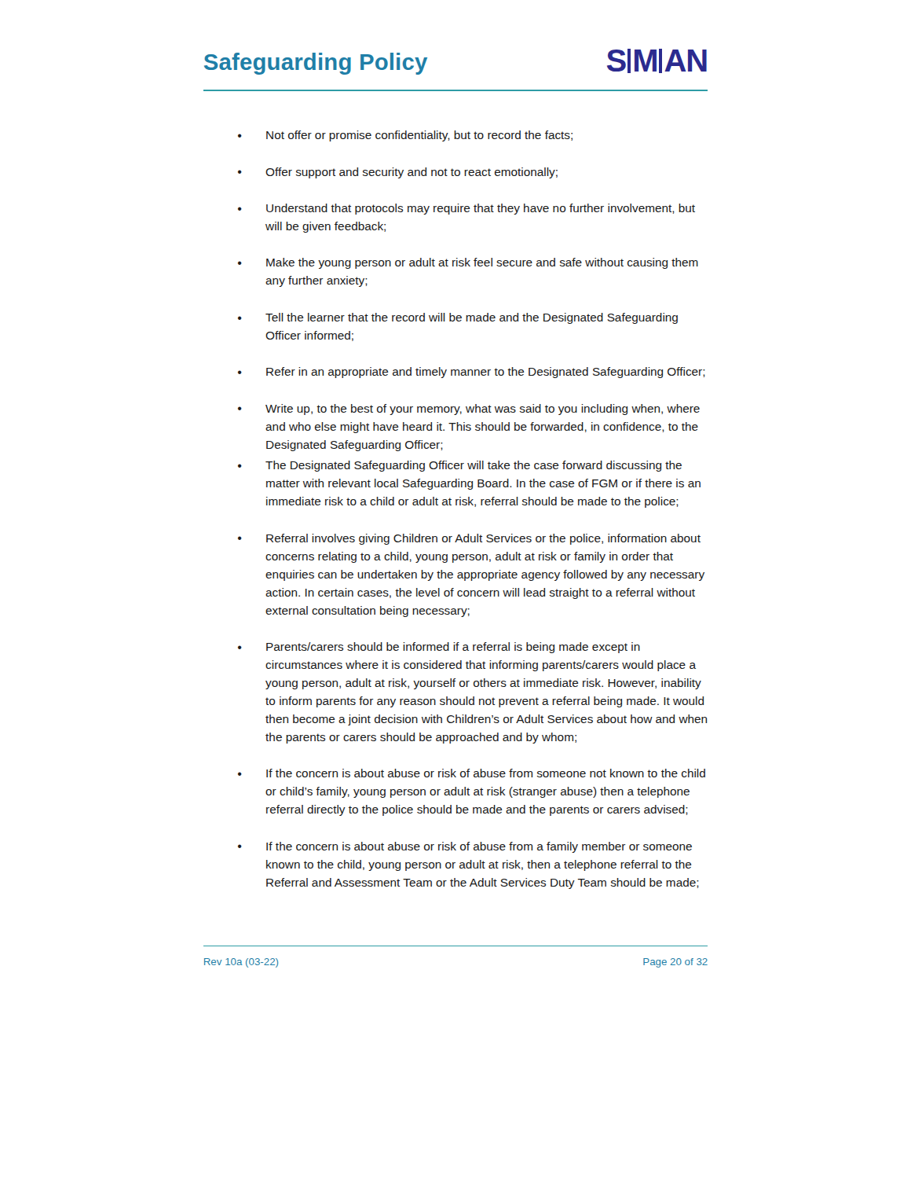Safeguarding Policy
S M AN
Not offer or promise confidentiality, but to record the facts;
Offer support and security and not to react emotionally;
Understand that protocols may require that they have no further involvement, but will be given feedback;
Make the young person or adult at risk feel secure and safe without causing them any further anxiety;
Tell the learner that the record will be made and the Designated Safeguarding Officer informed;
Refer in an appropriate and timely manner to the Designated Safeguarding Officer;
Write up, to the best of your memory, what was said to you including when, where and who else might have heard it. This should be forwarded, in confidence, to the Designated Safeguarding Officer;
The Designated Safeguarding Officer will take the case forward discussing the matter with relevant local Safeguarding Board. In the case of FGM or if there is an immediate risk to a child or adult at risk, referral should be made to the police;
Referral involves giving Children or Adult Services or the police, information about concerns relating to a child, young person, adult at risk or family in order that enquiries can be undertaken by the appropriate agency followed by any necessary action. In certain cases, the level of concern will lead straight to a referral without external consultation being necessary;
Parents/carers should be informed if a referral is being made except in circumstances where it is considered that informing parents/carers would place a young person, adult at risk, yourself or others at immediate risk. However, inability to inform parents for any reason should not prevent a referral being made. It would then become a joint decision with Children’s or Adult Services about how and when the parents or carers should be approached and by whom;
If the concern is about abuse or risk of abuse from someone not known to the child or child’s family, young person or adult at risk (stranger abuse) then a telephone referral directly to the police should be made and the parents or carers advised;
If the concern is about abuse or risk of abuse from a family member or someone known to the child, young person or adult at risk, then a telephone referral to the Referral and Assessment Team or the Adult Services Duty Team should be made;
Rev 10a (03-22) Page 20 of 32